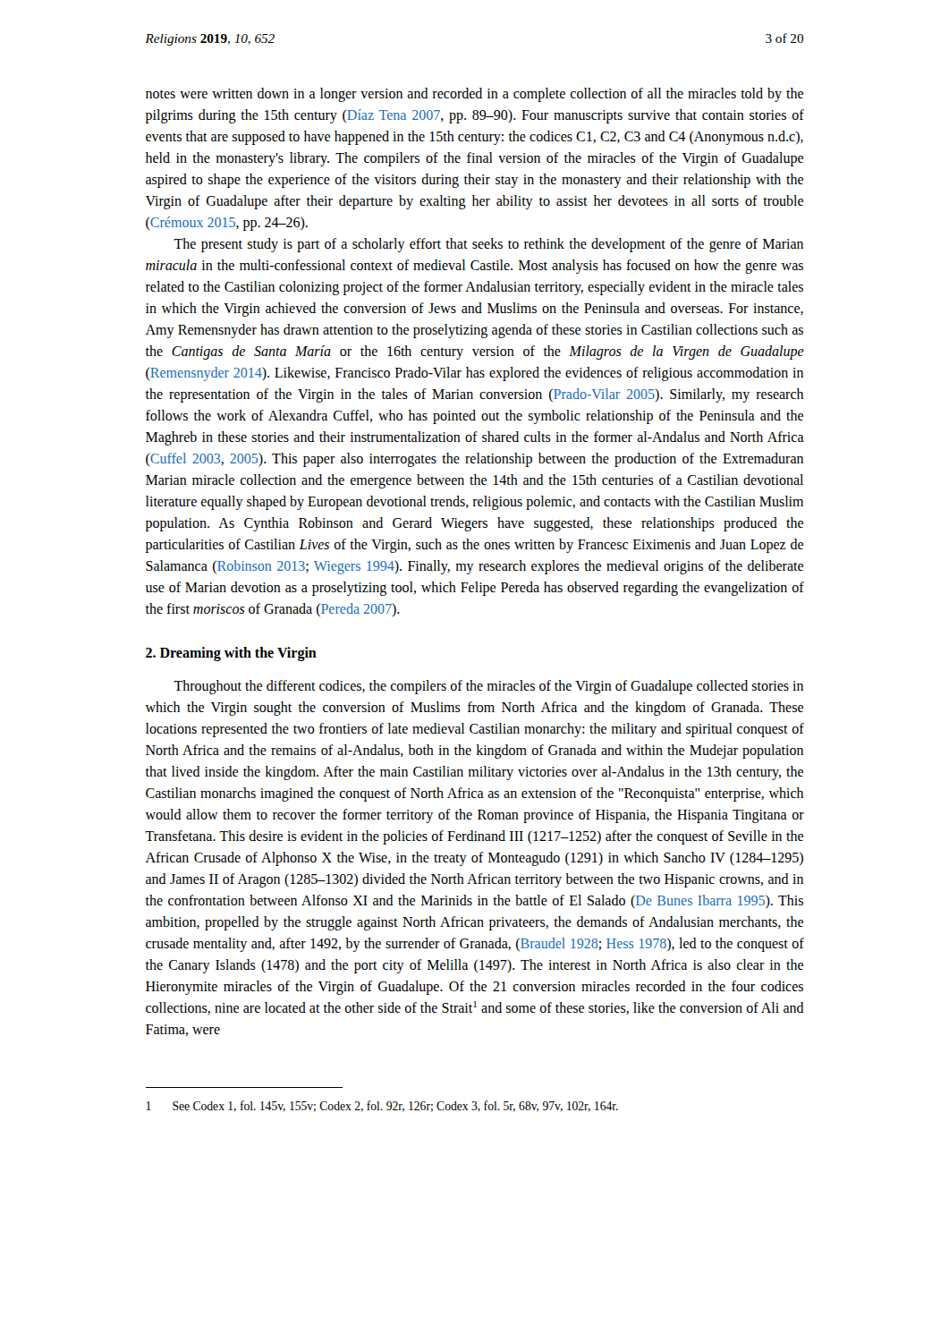Religions 2019, 10, 652
3 of 20
notes were written down in a longer version and recorded in a complete collection of all the miracles told by the pilgrims during the 15th century (Díaz Tena 2007, pp. 89–90). Four manuscripts survive that contain stories of events that are supposed to have happened in the 15th century: the codices C1, C2, C3 and C4 (Anonymous n.d.c), held in the monastery's library. The compilers of the final version of the miracles of the Virgin of Guadalupe aspired to shape the experience of the visitors during their stay in the monastery and their relationship with the Virgin of Guadalupe after their departure by exalting her ability to assist her devotees in all sorts of trouble (Crémoux 2015, pp. 24–26).
The present study is part of a scholarly effort that seeks to rethink the development of the genre of Marian miracula in the multi-confessional context of medieval Castile. Most analysis has focused on how the genre was related to the Castilian colonizing project of the former Andalusian territory, especially evident in the miracle tales in which the Virgin achieved the conversion of Jews and Muslims on the Peninsula and overseas. For instance, Amy Remensnyder has drawn attention to the proselytizing agenda of these stories in Castilian collections such as the Cantigas de Santa María or the 16th century version of the Milagros de la Virgen de Guadalupe (Remensnyder 2014). Likewise, Francisco Prado-Vilar has explored the evidences of religious accommodation in the representation of the Virgin in the tales of Marian conversion (Prado-Vilar 2005). Similarly, my research follows the work of Alexandra Cuffel, who has pointed out the symbolic relationship of the Peninsula and the Maghreb in these stories and their instrumentalization of shared cults in the former al-Andalus and North Africa (Cuffel 2003, 2005). This paper also interrogates the relationship between the production of the Extremaduran Marian miracle collection and the emergence between the 14th and the 15th centuries of a Castilian devotional literature equally shaped by European devotional trends, religious polemic, and contacts with the Castilian Muslim population. As Cynthia Robinson and Gerard Wiegers have suggested, these relationships produced the particularities of Castilian Lives of the Virgin, such as the ones written by Francesc Eiximenis and Juan Lopez de Salamanca (Robinson 2013; Wiegers 1994). Finally, my research explores the medieval origins of the deliberate use of Marian devotion as a proselytizing tool, which Felipe Pereda has observed regarding the evangelization of the first moriscos of Granada (Pereda 2007).
2. Dreaming with the Virgin
Throughout the different codices, the compilers of the miracles of the Virgin of Guadalupe collected stories in which the Virgin sought the conversion of Muslims from North Africa and the kingdom of Granada. These locations represented the two frontiers of late medieval Castilian monarchy: the military and spiritual conquest of North Africa and the remains of al-Andalus, both in the kingdom of Granada and within the Mudejar population that lived inside the kingdom. After the main Castilian military victories over al-Andalus in the 13th century, the Castilian monarchs imagined the conquest of North Africa as an extension of the "Reconquista" enterprise, which would allow them to recover the former territory of the Roman province of Hispania, the Hispania Tingitana or Transfetana. This desire is evident in the policies of Ferdinand III (1217–1252) after the conquest of Seville in the African Crusade of Alphonso X the Wise, in the treaty of Monteagudo (1291) in which Sancho IV (1284–1295) and James II of Aragon (1285–1302) divided the North African territory between the two Hispanic crowns, and in the confrontation between Alfonso XI and the Marinids in the battle of El Salado (De Bunes Ibarra 1995). This ambition, propelled by the struggle against North African privateers, the demands of Andalusian merchants, the crusade mentality and, after 1492, by the surrender of Granada, (Braudel 1928; Hess 1978), led to the conquest of the Canary Islands (1478) and the port city of Melilla (1497). The interest in North Africa is also clear in the Hieronymite miracles of the Virgin of Guadalupe. Of the 21 conversion miracles recorded in the four codices collections, nine are located at the other side of the Strait1 and some of these stories, like the conversion of Ali and Fatima, were
1 See Codex 1, fol. 145v, 155v; Codex 2, fol. 92r, 126r; Codex 3, fol. 5r, 68v, 97v, 102r, 164r.